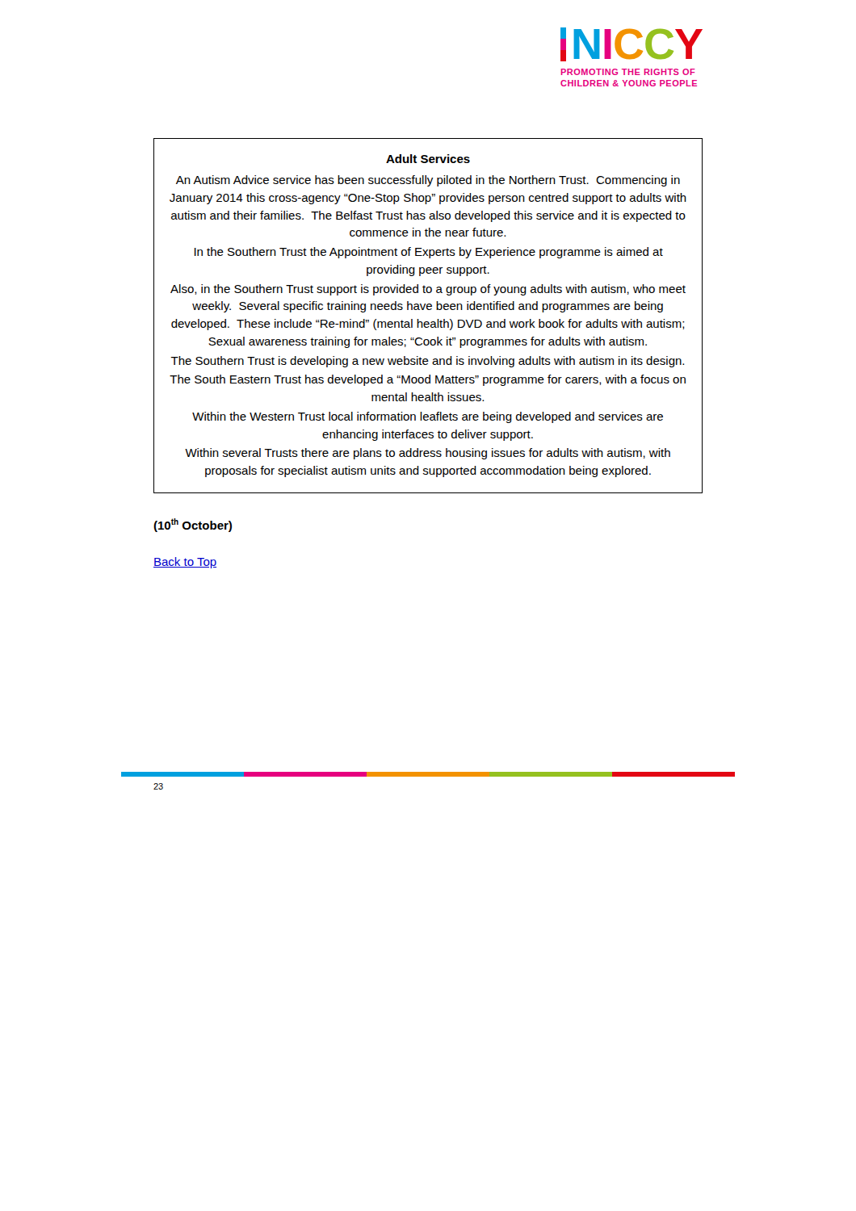NICCY
Promoting the rights of
children & young people
Adult Services
An Autism Advice service has been successfully piloted in the Northern Trust. Commencing in January 2014 this cross-agency “One-Stop Shop” provides person centred support to adults with autism and their families. The Belfast Trust has also developed this service and it is expected to commence in the near future.
In the Southern Trust the Appointment of Experts by Experience programme is aimed at providing peer support.
Also, in the Southern Trust support is provided to a group of young adults with autism, who meet weekly. Several specific training needs have been identified and programmes are being developed. These include “Re-mind” (mental health) DVD and work book for adults with autism; Sexual awareness training for males; “Cook it” programmes for adults with autism.
The Southern Trust is developing a new website and is involving adults with autism in its design.
The South Eastern Trust has developed a “Mood Matters” programme for carers, with a focus on mental health issues.
Within the Western Trust local information leaflets are being developed and services are enhancing interfaces to deliver support.
Within several Trusts there are plans to address housing issues for adults with autism, with proposals for specialist autism units and supported accommodation being explored.
(10th October)
Back to Top
23